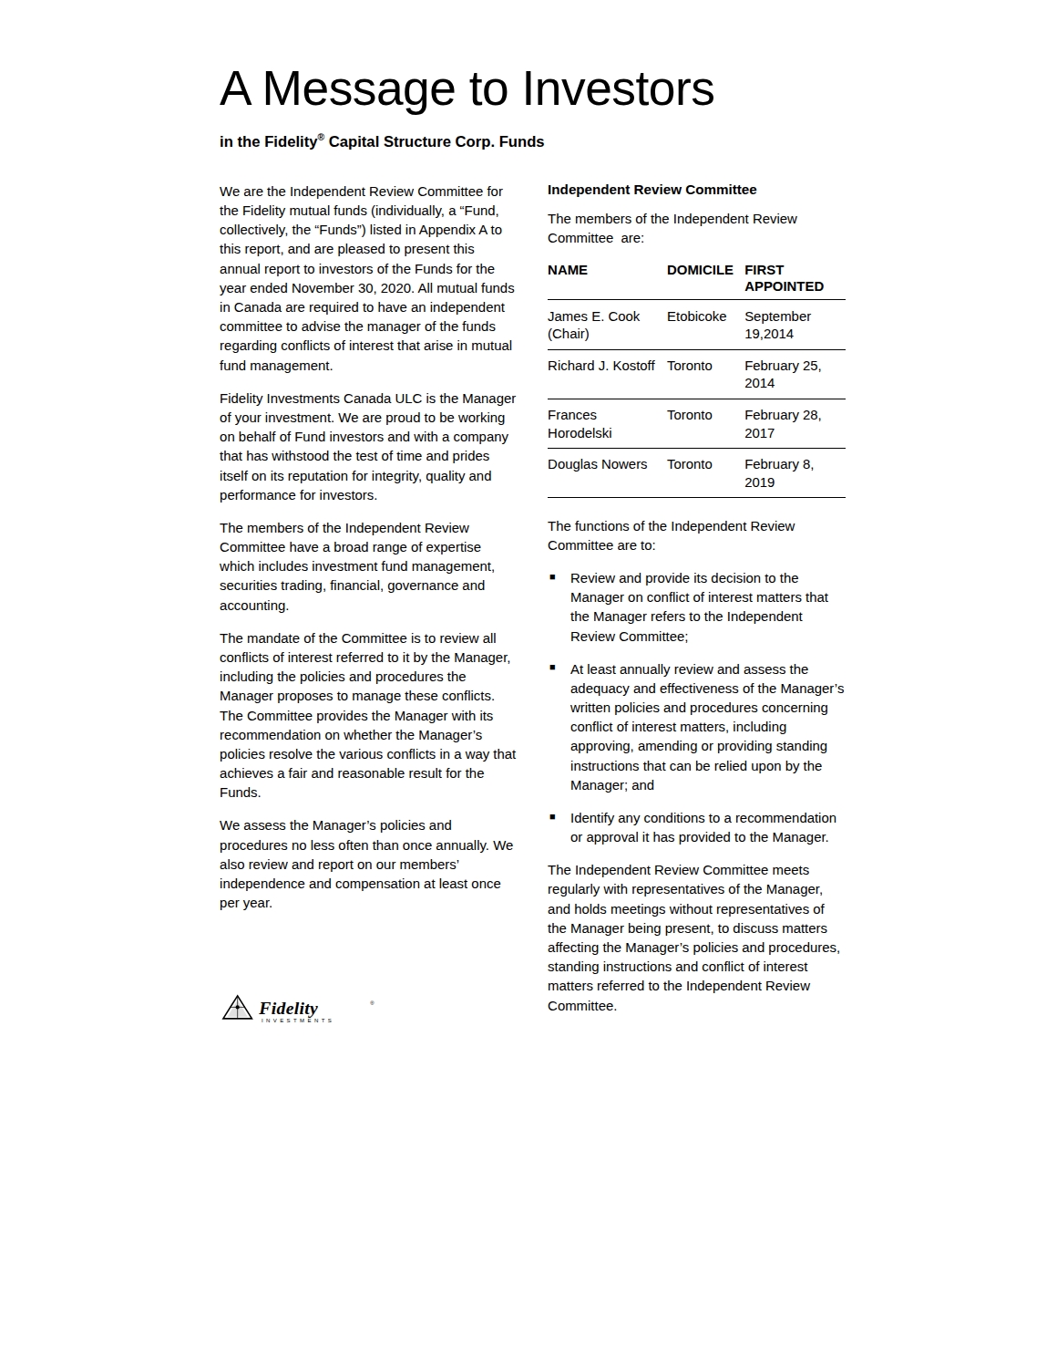A Message to Investors
in the Fidelity® Capital Structure Corp. Funds
We are the Independent Review Committee for the Fidelity mutual funds (individually, a “Fund, collectively, the “Funds”) listed in Appendix A to this report, and are pleased to present this annual report to investors of the Funds for the year ended November 30, 2020. All mutual funds in Canada are required to have an independent committee to advise the manager of the funds regarding conflicts of interest that arise in mutual fund management.
Fidelity Investments Canada ULC is the Manager of your investment. We are proud to be working on behalf of Fund investors and with a company that has withstood the test of time and prides itself on its reputation for integrity, quality and performance for investors.
The members of the Independent Review Committee have a broad range of expertise which includes investment fund management, securities trading, financial, governance and accounting.
The mandate of the Committee is to review all conflicts of interest referred to it by the Manager, including the policies and procedures the Manager proposes to manage these conflicts. The Committee provides the Manager with its recommendation on whether the Manager’s policies resolve the various conflicts in a way that achieves a fair and reasonable result for the Funds.
We assess the Manager’s policies and procedures no less often than once annually. We also review and report on our members’ independence and compensation at least once per year.
Independent Review Committee
The members of the Independent Review Committee are:
| NAME | DOMICILE | FIRST APPOINTED |
| --- | --- | --- |
| James E. Cook (Chair) | Etobicoke | September 19,2014 |
| Richard J. Kostoff | Toronto | February 25, 2014 |
| Frances Horodelski | Toronto | February 28, 2017 |
| Douglas Nowers | Toronto | February 8, 2019 |
The functions of the Independent Review Committee are to:
Review and provide its decision to the Manager on conflict of interest matters that the Manager refers to the Independent Review Committee;
At least annually review and assess the adequacy and effectiveness of the Manager’s written policies and procedures concerning conflict of interest matters, including approving, amending or providing standing instructions that can be relied upon by the Manager; and
Identify any conditions to a recommendation or approval it has provided to the Manager.
The Independent Review Committee meets regularly with representatives of the Manager, and holds meetings without representatives of the Manager being present, to discuss matters affecting the Manager’s policies and procedures, standing instructions and conflict of interest matters referred to the Independent Review Committee.
Fidelity INVESTMENTS ®